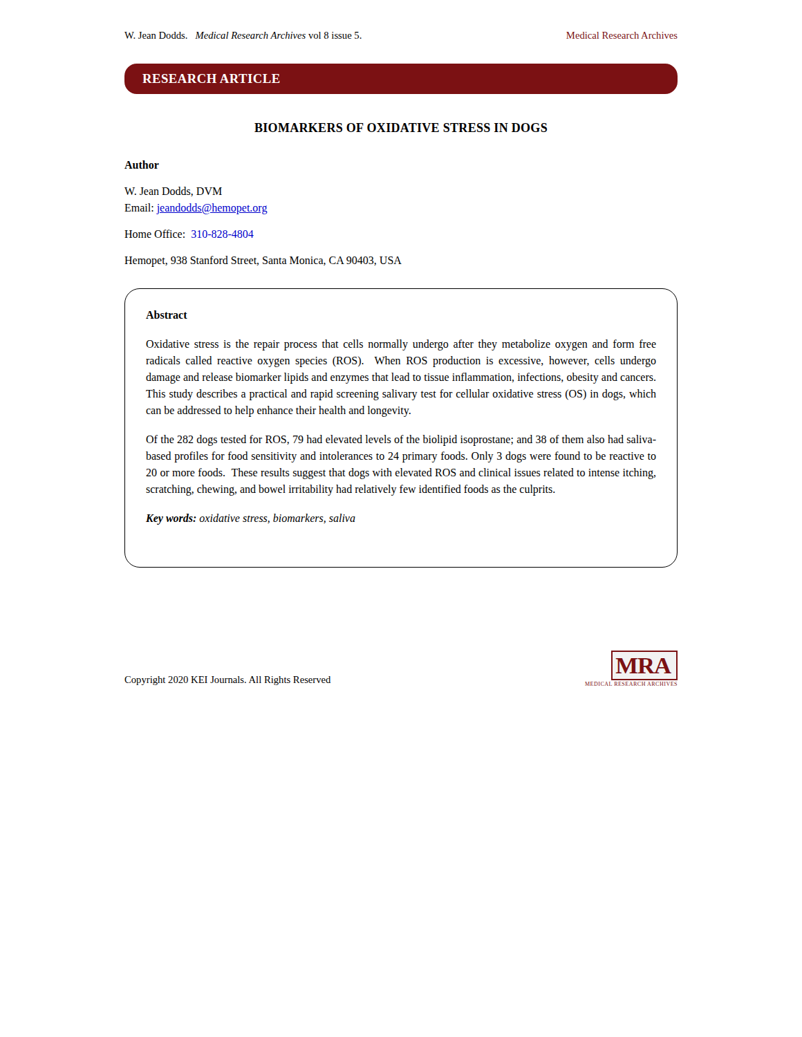W. Jean Dodds. Medical Research Archives vol 8 issue 5.
Medical Research Archives
RESEARCH ARTICLE
BIOMARKERS OF OXIDATIVE STRESS IN DOGS
Author
W. Jean Dodds, DVM
Email: jeandodds@hemopet.org
Home Office: 310-828-4804
Hemopet, 938 Stanford Street, Santa Monica, CA 90403, USA
Abstract
Oxidative stress is the repair process that cells normally undergo after they metabolize oxygen and form free radicals called reactive oxygen species (ROS). When ROS production is excessive, however, cells undergo damage and release biomarker lipids and enzymes that lead to tissue inflammation, infections, obesity and cancers. This study describes a practical and rapid screening salivary test for cellular oxidative stress (OS) in dogs, which can be addressed to help enhance their health and longevity.
Of the 282 dogs tested for ROS, 79 had elevated levels of the biolipid isoprostane; and 38 of them also had saliva-based profiles for food sensitivity and intolerances to 24 primary foods. Only 3 dogs were found to be reactive to 20 or more foods. These results suggest that dogs with elevated ROS and clinical issues related to intense itching, scratching, chewing, and bowel irritability had relatively few identified foods as the culprits.
Key words: oxidative stress, biomarkers, saliva
Copyright 2020 KEI Journals. All Rights Reserved
MRA MEDICAL RESEARCH ARCHIVES